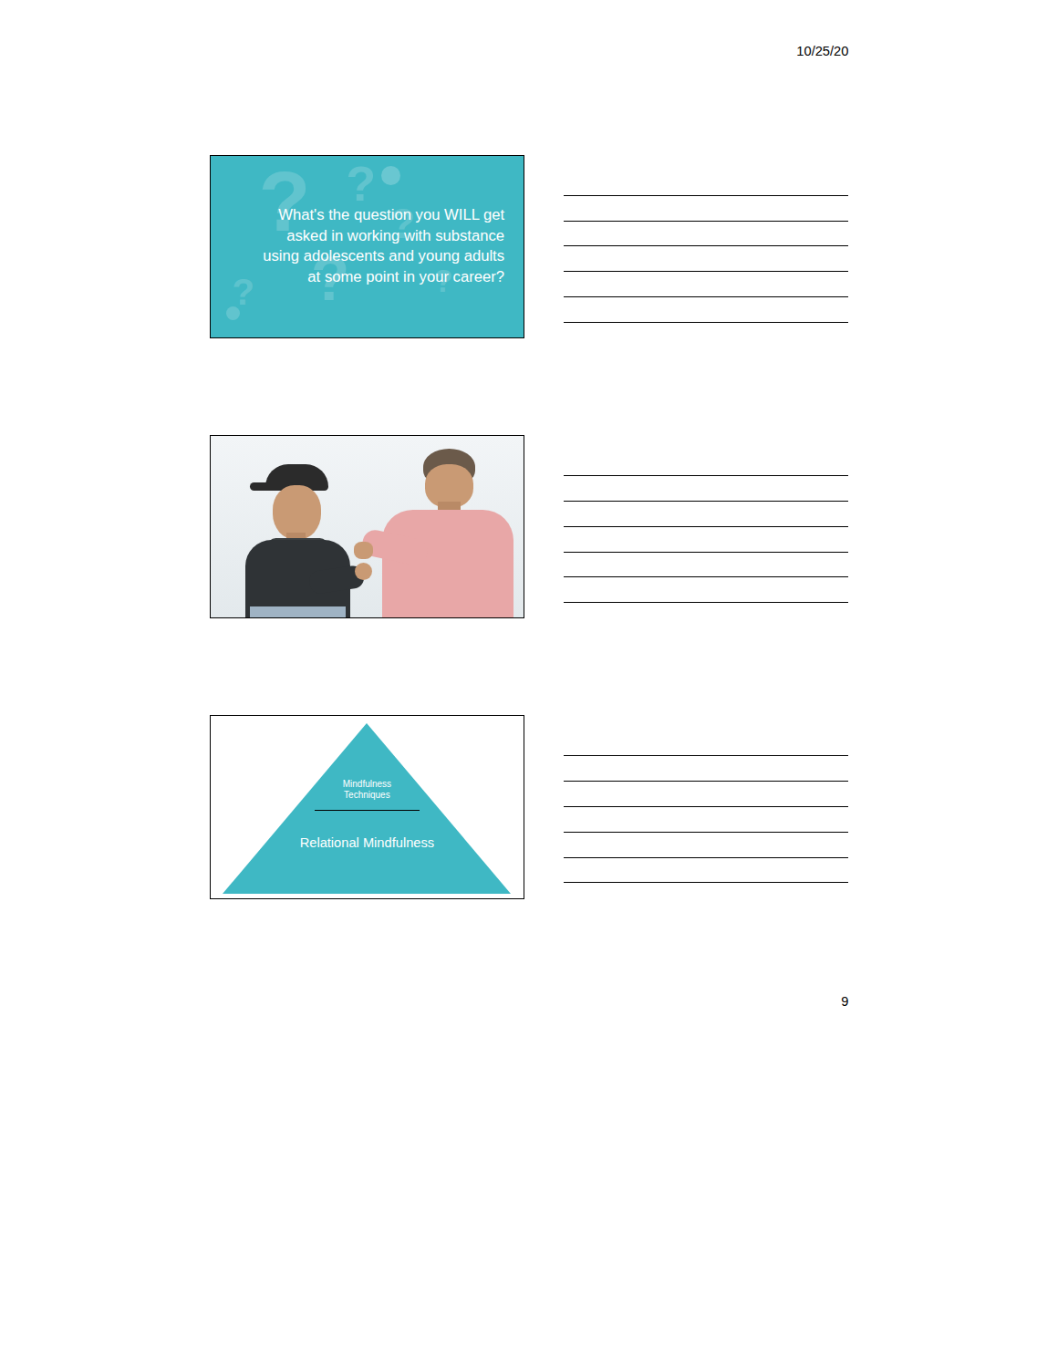10/25/20
? ? ? ? ? ?
What's the question you WILL get asked in working with substance using adolescents and young adults at some point in your career?
Mindfulness
Techniques
Relational Mindfulness
9